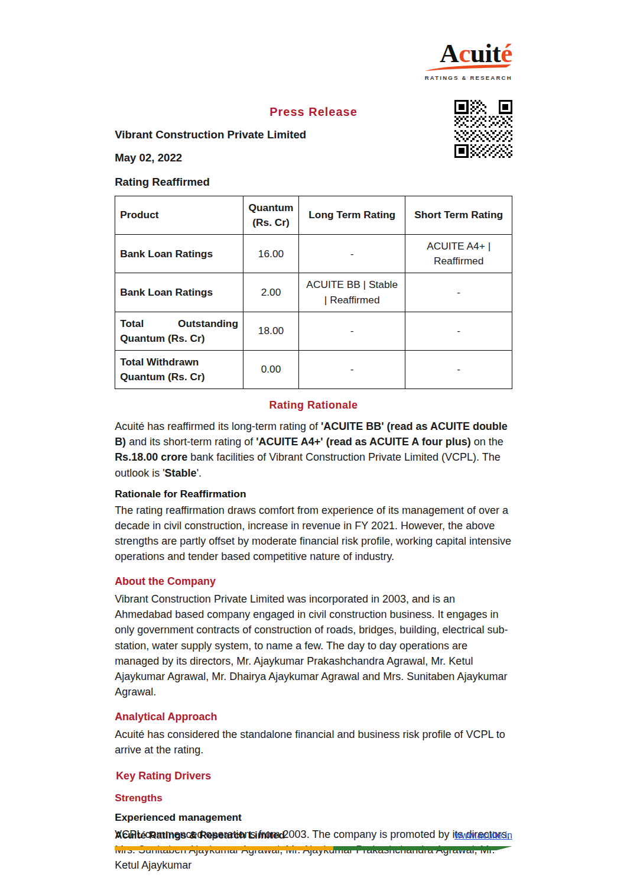Acuité
RATINGS & RESEARCH
Press Release
Vibrant Construction Private Limited
May 02, 2022
Rating Reaffirmed
| Product | Quantum (Rs. Cr) | Long Term Rating | Short Term Rating |
| --- | --- | --- | --- |
| Bank Loan Ratings | 16.00 | - | ACUITE A4+ / Reaffirmed |
| Bank Loan Ratings | 2.00 | ACUITE BB / Stable / Reaffirmed | - |
| Total Outstanding Quantum (Rs. Cr) | 18.00 | - | - |
| Total Withdrawn Quantum (Rs. Cr) | 0.00 | - | - |
Rating Rationale
Acuité has reaffirmed its long-term rating of 'ACUITE BB' (read as ACUITE double B) and its short-term rating of 'ACUITE A4+' (read as ACUITE A four plus) on the Rs.18.00 crore bank facilities of Vibrant Construction Private Limited (VCPL). The outlook is 'Stable'.
Rationale for Reaffirmation
The rating reaffirmation draws comfort from experience of its management of over a decade in civil construction, increase in revenue in FY 2021. However, the above strengths are partly offset by moderate financial risk profile, working capital intensive operations and tender based competitive nature of industry.
About the Company
Vibrant Construction Private Limited was incorporated in 2003, and is an Ahmedabad based company engaged in civil construction business. It engages in only government contracts of construction of roads, bridges, building, electrical sub-station, water supply system, to name a few. The day to day operations are managed by its directors, Mr. Ajaykumar Prakashchandra Agrawal, Mr. Ketul Ajaykumar Agrawal, Mr. Dhairya Ajaykumar Agrawal and Mrs. Sunitaben Ajaykumar Agrawal.
Analytical Approach
Acuité has considered the standalone financial and business risk profile of VCPL to arrive at the rating.
Key Rating Drivers
Strengths
Experienced management
VCPL commenced operations from 2003. The company is promoted by its directors, Mrs. Sunitaben Ajaykumar Agrawal, Mr. Ajaykumar Prakashchandra Agrawal, Mr. Ketul Ajaykumar
Acuité Ratings & Research Limited www.acuite.in